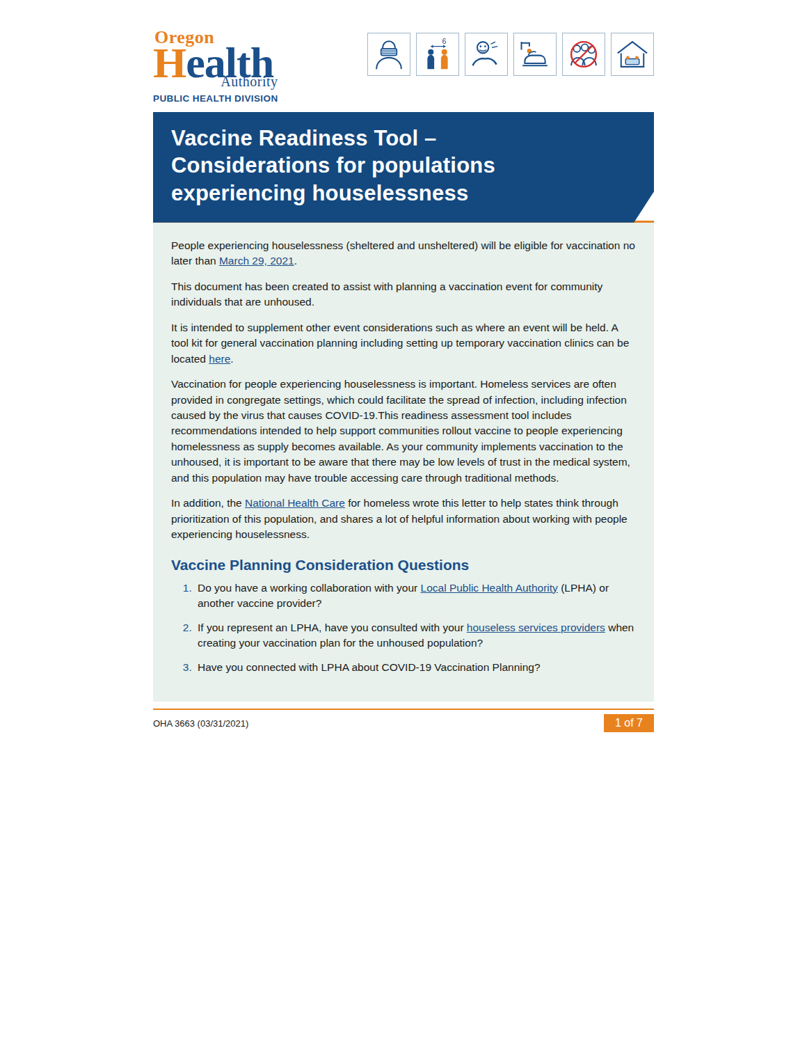Oregon Health Authority PUBLIC HEALTH DIVISION
6
Vaccine Readiness Tool –
Considerations for populations
experiencing houselessness
People experiencing houselessness (sheltered and unsheltered) will be eligible for vaccination no later than March 29, 2021.
This document has been created to assist with planning a vaccination event for community individuals that are unhoused.
It is intended to supplement other event considerations such as where an event will be held. A tool kit for general vaccination planning including setting up temporary vaccination clinics can be located here.
Vaccination for people experiencing houselessness is important. Homeless services are often provided in congregate settings, which could facilitate the spread of infection, including infection caused by the virus that causes COVID-19.This readiness assessment tool includes recommendations intended to help support communities rollout vaccine to people experiencing homelessness as supply becomes available. As your community implements vaccination to the unhoused, it is important to be aware that there may be low levels of trust in the medical system, and this population may have trouble accessing care through traditional methods.
In addition, the National Health Care for homeless wrote this letter to help states think through prioritization of this population, and shares a lot of helpful information about working with people experiencing houselessness.
Vaccine Planning Consideration Questions
Do you have a working collaboration with your Local Public Health Authority (LPHA) or another vaccine provider?
If you represent an LPHA, have you consulted with your houseless services providers when creating your vaccination plan for the unhoused population?
Have you connected with LPHA about COVID-19 Vaccination Planning?
OHA 3663 (03/31/2021) 1 of 7